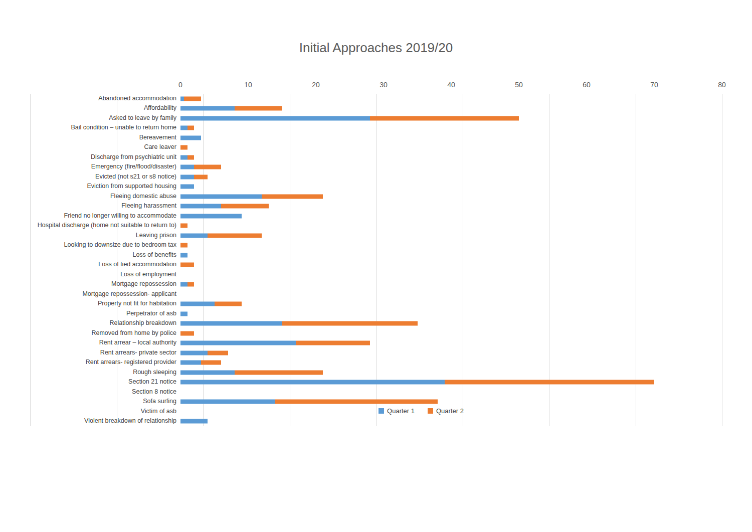Initial Approaches 2019/20
0 10 20 30 40 50 60 70 80
Abandoned accommodation
Affordability
Asked to leave by family
Bail condition – unable to return home
Bereavement
Care leaver
Discharge from psychiatric unit
Emergency (fire/flood/disaster)
Evicted (not s21 or s8 notice)
Eviction from supported housing
Fleeing domestic abuse
Fleeing harassment
Friend no longer willing to accommodate
Hospital discharge (home not suitable to return to)
Leaving prison
Looking to downsize due to bedroom tax
Loss of benefits
Loss of tied accommodation
Loss of employment
Mortgage repossession
Mortgage repossession- applicant
Property not fit for habitation
Perpetrator of asb
Relationship breakdown
Removed from home by police
Rent arrear – local authority
Rent arrears- private sector
Rent arrears- registered provider
Rough sleeping
Section 21 notice
Section 8 notice
Sofa surfing
Victim of asb
Violent breakdown of relationship
Quarter 1 Quarter 2